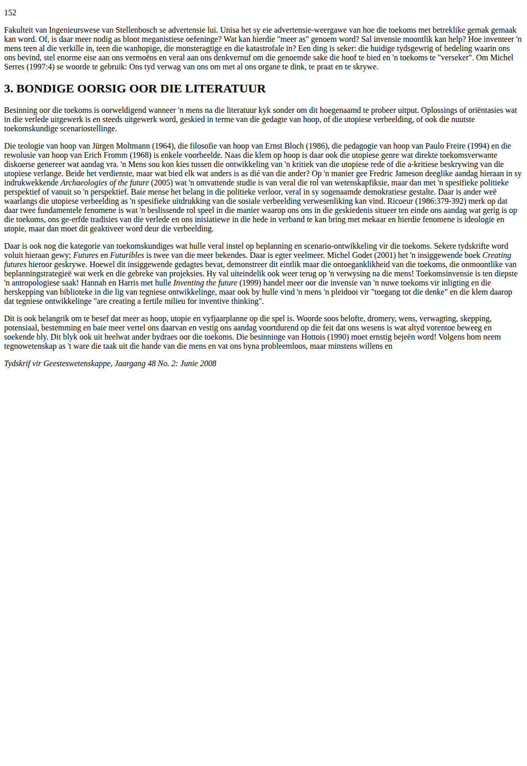152
Fakulteit van Ingenieurswese van Stellenbosch se advertensie lui. Unisa het sy eie advertensie-weergawe van hoe die toekoms met betreklike gemak gemaak kan word. Of, is daar meer nodig as bloot meganistiese oefeninge? Wat kan hierdie "meer as" genoem word? Sal invensie moontlik kan help? Hoe inventeer 'n mens teen al die verkille in, teen die wanhopige, die monsteragtige en die katastrofale in? Een ding is seker: die huidige tydsgewrig of bedeling waarin ons ons bevind, stel enorme eise aan ons vermoëns en veral aan ons denkvernuf om die genoemde sake die hoof te bied en 'n toekoms te "verseker". Om Michel Serres (1997:4) se woorde te gebruik: Ons tyd verwag van ons om met al ons organe te dink, te praat en te skrywe.
3. BONDIGE OORSIG OOR DIE LITERATUUR
Besinning oor die toekoms is oorweldigend wanneer 'n mens na die literatuur kyk sonder om dit hoegenaamd te probeer uitput. Oplossings of oriëntasies wat in die verlede uitgewerk is en steeds uitgewerk word, geskied in terme van die gedagte van hoop, of die utopiese verbeelding, of ook die nuutste toekomskundige scenariostellinge.
Die teologie van hoop van Jürgen Moltmann (1964), die filosofie van hoop van Ernst Bloch (1986), die pedagogie van hoop van Paulo Freire (1994) en die rewolusie van hoop van Erich Fromm (1968) is enkele voorbeelde. Naas die klem op hoop is daar ook die utopiese genre wat direkte toekomsverwante diskoerse genereer wat aandag vra. 'n Mens sou kon kies tussen die ontwikkeling van 'n kritiek van die utopiese rede of die a-kritiese beskrywing van die utopiese verlange. Beide het verdienste, maar wat bied elk wat anders is as dié van die ander? Op 'n manier gee Fredric Jameson deeglike aandag hieraan in sy indrukwekkende Archaeologies of the future (2005) wat 'n omvattende studie is van veral die rol van wetenskapfiksie, maar dan met 'n spesifieke politieke perspektief of vanuit so 'n perspektief. Baie mense het belang in die politieke verloor, veral in sy sogenaamde demokratiese gestalte. Daar is ander weë waarlangs die utopiese verbeelding as 'n spesifieke uitdrukking van die sosiale verbeelding verwesenliking kan vind. Ricoeur (1986:379-392) merk op dat daar twee fundamentele fenomene is wat 'n beslissende rol speel in die manier waarop ons ons in die geskiedenis situeer ten einde ons aandag wat gerig is op die toekoms, ons ge-erfde tradisies van die verlede en ons inisiatiewe in die hede in verband te kan bring met mekaar en hierdie fenomene is ideologie en utopie, maar dan moet dit geaktiveer word deur die verbeelding.
Daar is ook nog die kategorie van toekomskundiges wat hulle veral instel op beplanning en scenario-ontwikkeling vir die toekoms. Sekere tydskrifte word voluit hieraan gewy; Futures en Futuribles is twee van die meer bekendes. Daar is egter veelmeer. Michel Godet (2001) het 'n insiggewende boek Creating futures hieroor geskrywe. Hoewel dit insiggewende gedagtes bevat, demonstreer dit eintlik maar die ontoeganklikheid van die toekoms, die onmoontlike van beplanningstrategieë wat werk en die gebreke van projeksies. Hy val uiteindelik ook weer terug op 'n verwysing na die mens! Toekomsinvensie is ten diepste 'n antropologiese saak! Hannah en Harris met hulle Inventing the future (1999) handel meer oor die invensie van 'n nuwe toekoms vir inligting en die herskepping van biblioteke in die lig van tegniese ontwikkelinge, maar ook by hulle vind 'n mens 'n pleidooi vir "toegang tot die denke" en die klem daarop dat tegniese ontwikkelinge "are creating a fertile milieu for inventive thinking".
Dit is ook belangrik om te besef dat meer as hoop, utopie en vyfjaarplanne op die spel is. Woorde soos belofte, dromery, wens, verwagting, skepping, potensiaal, bestemming en baie meer vertel ons daarvan en vestig ons aandag voortdurend op die feit dat ons wesens is wat altyd vorentoe beweeg en soekende bly. Dit blyk ook uit heelwat ander bydraes oor die toekoms. Die besinninge van Hottois (1990) moet ernstig bejeën word! Volgens hom neem tegnowetenskap as 't ware die taak uit die hande van die mens en vat ons byna probleemloos, maar minstens willens en
Tydskrif vir Geesteswetenskappe, Jaargang 48 No. 2: Junie 2008